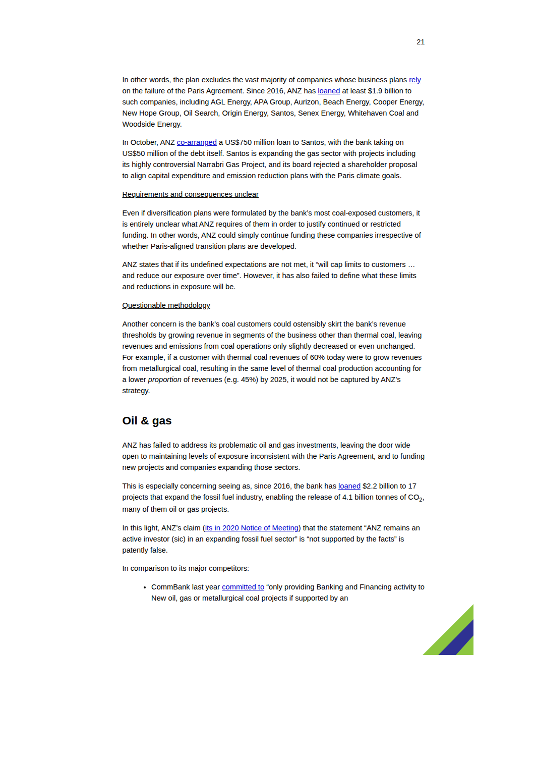21
In other words, the plan excludes the vast majority of companies whose business plans rely on the failure of the Paris Agreement. Since 2016, ANZ has loaned at least $1.9 billion to such companies, including AGL Energy, APA Group, Aurizon, Beach Energy, Cooper Energy, New Hope Group, Oil Search, Origin Energy, Santos, Senex Energy, Whitehaven Coal and Woodside Energy.
In October, ANZ co-arranged a US$750 million loan to Santos, with the bank taking on US$50 million of the debt itself. Santos is expanding the gas sector with projects including its highly controversial Narrabri Gas Project, and its board rejected a shareholder proposal to align capital expenditure and emission reduction plans with the Paris climate goals.
Requirements and consequences unclear
Even if diversification plans were formulated by the bank’s most coal-exposed customers, it is entirely unclear what ANZ requires of them in order to justify continued or restricted funding. In other words, ANZ could simply continue funding these companies irrespective of whether Paris-aligned transition plans are developed.
ANZ states that if its undefined expectations are not met, it “will cap limits to customers … and reduce our exposure over time”. However, it has also failed to define what these limits and reductions in exposure will be.
Questionable methodology
Another concern is the bank’s coal customers could ostensibly skirt the bank’s revenue thresholds by growing revenue in segments of the business other than thermal coal, leaving revenues and emissions from coal operations only slightly decreased or even unchanged. For example, if a customer with thermal coal revenues of 60% today were to grow revenues from metallurgical coal, resulting in the same level of thermal coal production accounting for a lower proportion of revenues (e.g. 45%) by 2025, it would not be captured by ANZ’s strategy.
Oil & gas
ANZ has failed to address its problematic oil and gas investments, leaving the door wide open to maintaining levels of exposure inconsistent with the Paris Agreement, and to funding new projects and companies expanding those sectors.
This is especially concerning seeing as, since 2016, the bank has loaned $2.2 billion to 17 projects that expand the fossil fuel industry, enabling the release of 4.1 billion tonnes of CO2, many of them oil or gas projects.
In this light, ANZ’s claim (its in 2020 Notice of Meeting) that the statement “ANZ remains an active investor (sic) in an expanding fossil fuel sector” is “not supported by the facts” is patently false.
In comparison to its major competitors:
CommBank last year committed to “only providing Banking and Financing activity to New oil, gas or metallurgical coal projects if supported by an